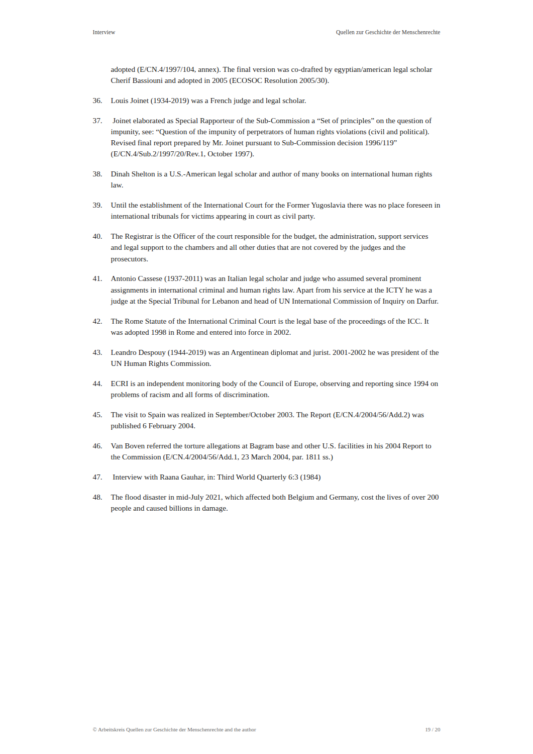Interview
Quellen zur Geschichte der Menschenrechte
adopted (E/CN.4/1997/104, annex). The final version was co-drafted by egyptian/american legal scholar Cherif Bassiouni and adopted in 2005 (ECOSOC Resolution 2005/30).
Louis Joinet (1934-2019) was a French judge and legal scholar.
Joinet elaborated as Special Rapporteur of the Sub-Commission a “Set of principles” on the question of impunity, see: “Question of the impunity of perpetrators of human rights violations (civil and political). Revised final report prepared by Mr. Joinet pursuant to Sub-Commission decision 1996/119” (E/CN.4/Sub.2/1997/20/Rev.1, October 1997).
Dinah Shelton is a U.S.-American legal scholar and author of many books on international human rights law.
Until the establishment of the International Court for the Former Yugoslavia there was no place foreseen in international tribunals for victims appearing in court as civil party.
The Registrar is the Officer of the court responsible for the budget, the administration, support services and legal support to the chambers and all other duties that are not covered by the judges and the prosecutors.
Antonio Cassese (1937-2011) was an Italian legal scholar and judge who assumed several prominent assignments in international criminal and human rights law. Apart from his service at the ICTY he was a judge at the Special Tribunal for Lebanon and head of UN International Commission of Inquiry on Darfur.
The Rome Statute of the International Criminal Court is the legal base of the proceedings of the ICC. It was adopted 1998 in Rome and entered into force in 2002.
Leandro Despouy (1944-2019) was an Argentinean diplomat and jurist. 2001-2002 he was president of the UN Human Rights Commission.
ECRI is an independent monitoring body of the Council of Europe, observing and reporting since 1994 on problems of racism and all forms of discrimination.
The visit to Spain was realized in September/October 2003. The Report (E/CN.4/2004/56/Add.2) was published 6 February 2004.
Van Boven referred the torture allegations at Bagram base and other U.S. facilities in his 2004 Report to the Commission (E/CN.4/2004/56/Add.1, 23 March 2004, par. 1811 ss.)
Interview with Raana Gauhar, in: Third World Quarterly 6:3 (1984)
The flood disaster in mid-July 2021, which affected both Belgium and Germany, cost the lives of over 200 people and caused billions in damage.
© Arbeitskreis Quellen zur Geschichte der Menschenrechte and the author
19 / 20